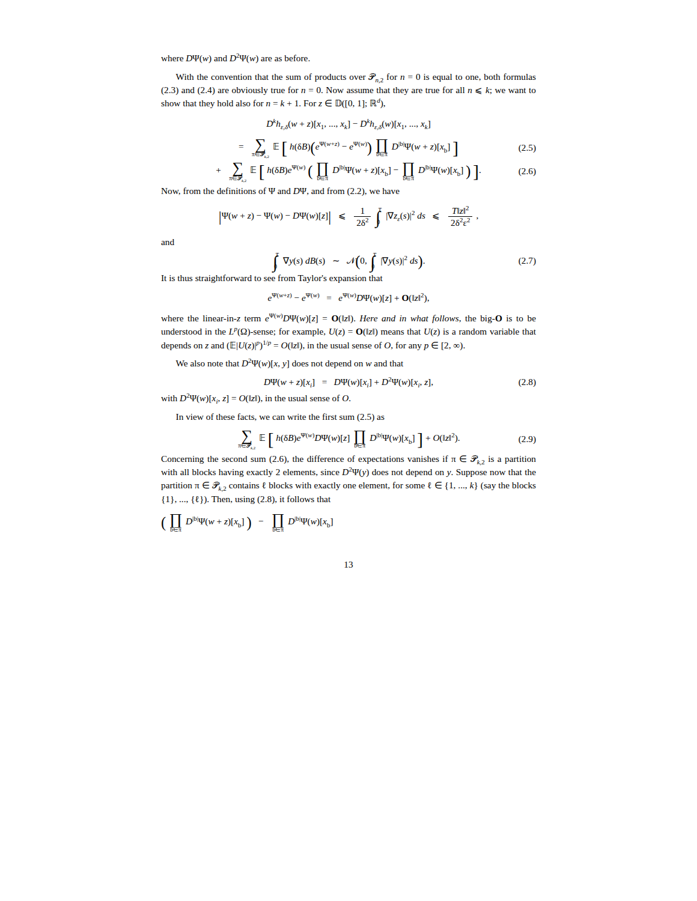where DΨ(w) and D2Ψ(w) are as before.
With the convention that the sum of products over 𝒫n,2 for n = 0 is equal to one, both formulas (2.3) and (2.4) are obviously true for n = 0. Now assume that they are true for all n ⩽ k; we want to show that they hold also for n = k + 1. For z ∈ 𝔻([0, 1]; ℝd),
Dkhε,δ(w + z)[x1, ..., xk] − Dkhε,δ(w)[x1, ..., xk]
= ∑π∈𝒫k,2 𝔼 [ h(δB)(eΨ(w+z) − eΨ(w)) ∏b∈π D|b|Ψ(w + z)[xb] ] (2.5)
+ ∑π∈𝒫k,2 𝔼 [ h(δB)eΨ(w) ( ∏b∈π D|b|Ψ(w + z)[xb] − ∏b∈π D|b|Ψ(w)[xb] ) ]. (2.6)
Now, from the definitions of Ψ and DΨ, and from (2.2), we have
|Ψ(w + z) − Ψ(w) − DΨ(w)[z]| ⩽ 12δ2 T∫0 |∇zε(s)|2 ds ⩽ T‖z‖22δ2ε2 ,
and
T∫0 ∇y(s) dB(s) ∼ 𝒩(0, T∫0 |∇y(s)|2 ds). (2.7)
It is thus straightforward to see from Taylor's expansion that
eΨ(w+z) − eΨ(w) = eΨ(w)DΨ(w)[z] + O(‖z‖2),
where the linear-in-z term eΨ(w)DΨ(w)[z] = O(‖z‖). Here and in what follows, the big-O is to be understood in the Lp(Ω)-sense; for example, U(z) = O(‖z‖) means that U(z) is a random variable that depends on z and (𝔼|U(z)|p)1/p = O(‖z‖), in the usual sense of O, for any p ∈ [2, ∞).
We also note that D2Ψ(w)[x, y] does not depend on w and that
DΨ(w + z)[xi] = DΨ(w)[xi] + D2Ψ(w)[xi, z], (2.8)
with D2Ψ(w)[xi, z] = O(‖z‖), in the usual sense of O.
In view of these facts, we can write the first sum (2.5) as
∑π∈𝒫k,2 𝔼 [ h(δB)eΨ(w)DΨ(w)[z] ∏b∈π D|b|Ψ(w)[xb] ] + O(‖z‖2). (2.9)
Concerning the second sum (2.6), the difference of expectations vanishes if π ∈ 𝒫k,2 is a partition with all blocks having exactly 2 elements, since D2Ψ(y) does not depend on y. Suppose now that the partition π ∈ 𝒫k,2 contains ℓ blocks with exactly one element, for some ℓ ∈ {1, ..., k} (say the blocks {1}, ..., {ℓ}). Then, using (2.8), it follows that
( ∏b∈π D|b|Ψ(w + z)[xb] ) − ∏b∈π D|b|Ψ(w)[xb]
13